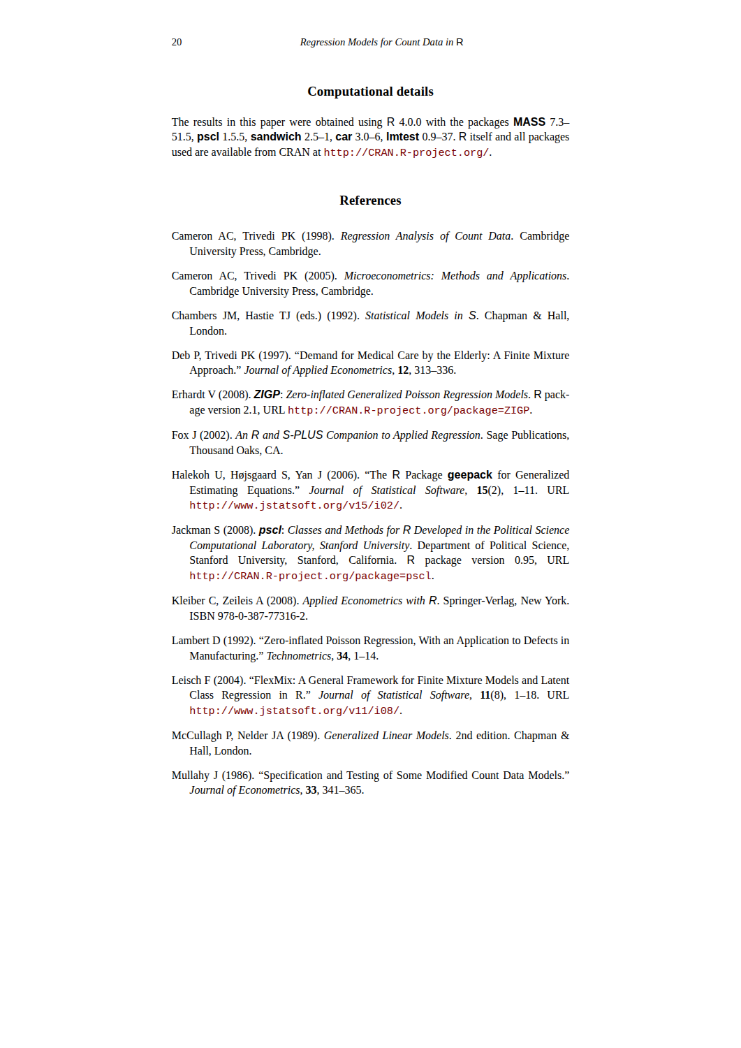20 Regression Models for Count Data in R
Computational details
The results in this paper were obtained using R 4.0.0 with the packages MASS 7.3–51.5, pscl 1.5.5, sandwich 2.5–1, car 3.0–6, lmtest 0.9–37. R itself and all packages used are available from CRAN at http://CRAN.R-project.org/.
References
Cameron AC, Trivedi PK (1998). Regression Analysis of Count Data. Cambridge University Press, Cambridge.
Cameron AC, Trivedi PK (2005). Microeconometrics: Methods and Applications. Cambridge University Press, Cambridge.
Chambers JM, Hastie TJ (eds.) (1992). Statistical Models in S. Chapman & Hall, London.
Deb P, Trivedi PK (1997). “Demand for Medical Care by the Elderly: A Finite Mixture Approach.” Journal of Applied Econometrics, 12, 313–336.
Erhardt V (2008). ZIGP: Zero-inflated Generalized Poisson Regression Models. R package version 2.1, URL http://CRAN.R-project.org/package=ZIGP.
Fox J (2002). An R and S-PLUS Companion to Applied Regression. Sage Publications, Thousand Oaks, CA.
Halekoh U, Højsgaard S, Yan J (2006). “The R Package geepack for Generalized Estimating Equations.” Journal of Statistical Software, 15(2), 1–11. URL http://www.jstatsoft.org/v15/i02/.
Jackman S (2008). pscl: Classes and Methods for R Developed in the Political Science Computational Laboratory, Stanford University. Department of Political Science, Stanford University, Stanford, California. R package version 0.95, URL http://CRAN.R-project.org/package=pscl.
Kleiber C, Zeileis A (2008). Applied Econometrics with R. Springer-Verlag, New York. ISBN 978-0-387-77316-2.
Lambert D (1992). “Zero-inflated Poisson Regression, With an Application to Defects in Manufacturing.” Technometrics, 34, 1–14.
Leisch F (2004). “FlexMix: A General Framework for Finite Mixture Models and Latent Class Regression in R.” Journal of Statistical Software, 11(8), 1–18. URL http://www.jstatsoft.org/v11/i08/.
McCullagh P, Nelder JA (1989). Generalized Linear Models. 2nd edition. Chapman & Hall, London.
Mullahy J (1986). “Specification and Testing of Some Modified Count Data Models.” Journal of Econometrics, 33, 341–365.